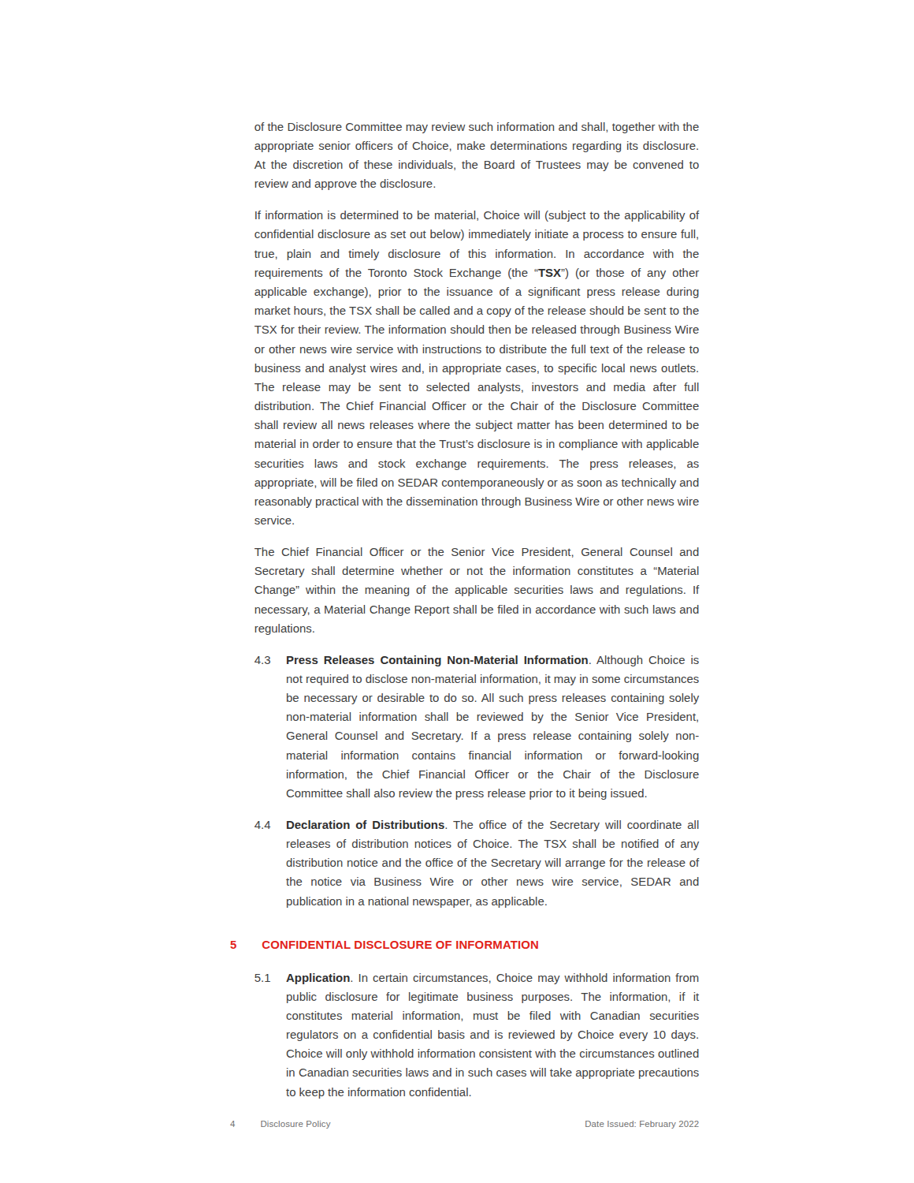of the Disclosure Committee may review such information and shall, together with the appropriate senior officers of Choice, make determinations regarding its disclosure. At the discretion of these individuals, the Board of Trustees may be convened to review and approve the disclosure.
If information is determined to be material, Choice will (subject to the applicability of confidential disclosure as set out below) immediately initiate a process to ensure full, true, plain and timely disclosure of this information. In accordance with the requirements of the Toronto Stock Exchange (the “TSX”) (or those of any other applicable exchange), prior to the issuance of a significant press release during market hours, the TSX shall be called and a copy of the release should be sent to the TSX for their review. The information should then be released through Business Wire or other news wire service with instructions to distribute the full text of the release to business and analyst wires and, in appropriate cases, to specific local news outlets. The release may be sent to selected analysts, investors and media after full distribution. The Chief Financial Officer or the Chair of the Disclosure Committee shall review all news releases where the subject matter has been determined to be material in order to ensure that the Trust’s disclosure is in compliance with applicable securities laws and stock exchange requirements. The press releases, as appropriate, will be filed on SEDAR contemporaneously or as soon as technically and reasonably practical with the dissemination through Business Wire or other news wire service.
The Chief Financial Officer or the Senior Vice President, General Counsel and Secretary shall determine whether or not the information constitutes a “Material Change” within the meaning of the applicable securities laws and regulations. If necessary, a Material Change Report shall be filed in accordance with such laws and regulations.
4.3
Press Releases Containing Non-Material Information. Although Choice is not required to disclose non-material information, it may in some circumstances be necessary or desirable to do so. All such press releases containing solely non-material information shall be reviewed by the Senior Vice President, General Counsel and Secretary. If a press release containing solely non-material information contains financial information or forward-looking information, the Chief Financial Officer or the Chair of the Disclosure Committee shall also review the press release prior to it being issued.
4.4
Declaration of Distributions. The office of the Secretary will coordinate all releases of distribution notices of Choice. The TSX shall be notified of any distribution notice and the office of the Secretary will arrange for the release of the notice via Business Wire or other news wire service, SEDAR and publication in a national newspaper, as applicable.
5
CONFIDENTIAL DISCLOSURE OF INFORMATION
5.1
Application. In certain circumstances, Choice may withhold information from public disclosure for legitimate business purposes. The information, if it constitutes material information, must be filed with Canadian securities regulators on a confidential basis and is reviewed by Choice every 10 days. Choice will only withhold information consistent with the circumstances outlined in Canadian securities laws and in such cases will take appropriate precautions to keep the information confidential.
4 Disclosure Policy
Date Issued: February 2022